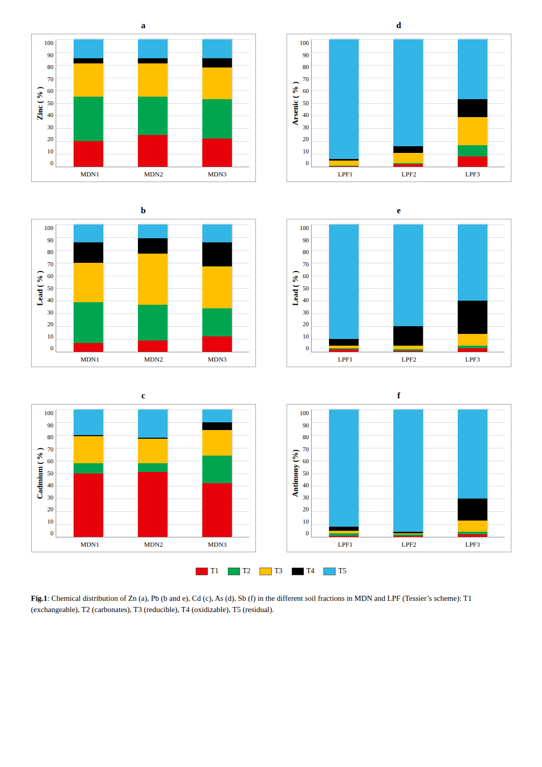a
Zinc ( % )
100
90
80
70
60
50
40
30
20
10
0
MDN1 MDN2 MDN3
d
Arsenic ( % )
100
90
80
70
60
50
40
30
20
10
0
LPF1 LPF2 LPF3
b
Lead ( % )
100
90
80
70
60
50
40
30
20
10
0
MDN1 MDN2 MDN3
e
Lead ( % )
100
90
80
70
60
50
40
30
20
10
0
LPF1 LPF2 LPF3
c
Cadmium ( % )
100
90
80
70
60
50
40
30
20
10
0
MDN1 MDN2 MDN3
f
Antimony (%)
100
90
80
70
60
50
40
30
20
10
0
LPF1 LPF2 LPF3
T1 T2 T3 T4 T5
Fig.1: Chemical distribution of Zn (a), Pb (b and e), Cd (c), As (d), Sb (f) in the different soil fractions in MDN and LPF (Tessier’s scheme): T1 (exchangeable), T2 (carbonates), T3 (reducible), T4 (oxidizable), T5 (residual).